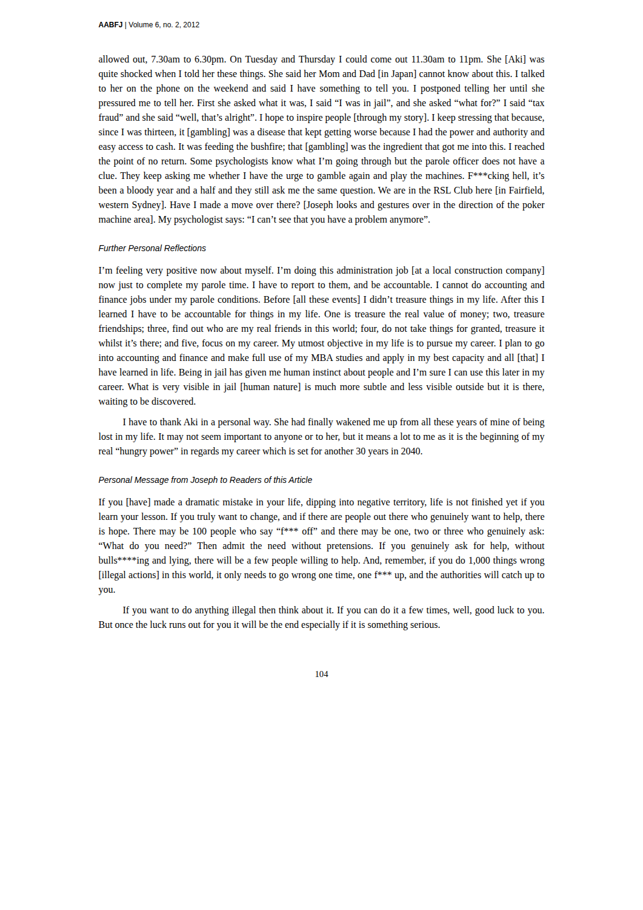AABFJ | Volume 6, no. 2, 2012
allowed out, 7.30am to 6.30pm. On Tuesday and Thursday I could come out 11.30am to 11pm. She [Aki] was quite shocked when I told her these things. She said her Mom and Dad [in Japan] cannot know about this. I talked to her on the phone on the weekend and said I have something to tell you. I postponed telling her until she pressured me to tell her. First she asked what it was, I said “I was in jail”, and she asked “what for?” I said “tax fraud” and she said “well, that’s alright”. I hope to inspire people [through my story]. I keep stressing that because, since I was thirteen, it [gambling] was a disease that kept getting worse because I had the power and authority and easy access to cash. It was feeding the bushfire; that [gambling] was the ingredient that got me into this. I reached the point of no return. Some psychologists know what I’m going through but the parole officer does not have a clue. They keep asking me whether I have the urge to gamble again and play the machines. F***cking hell, it’s been a bloody year and a half and they still ask me the same question. We are in the RSL Club here [in Fairfield, western Sydney]. Have I made a move over there? [Joseph looks and gestures over in the direction of the poker machine area]. My psychologist says: “I can’t see that you have a problem anymore”.
Further Personal Reflections
I’m feeling very positive now about myself. I’m doing this administration job [at a local construction company] now just to complete my parole time. I have to report to them, and be accountable. I cannot do accounting and finance jobs under my parole conditions. Before [all these events] I didn’t treasure things in my life. After this I learned I have to be accountable for things in my life. One is treasure the real value of money; two, treasure friendships; three, find out who are my real friends in this world; four, do not take things for granted, treasure it whilst it’s there; and five, focus on my career. My utmost objective in my life is to pursue my career. I plan to go into accounting and finance and make full use of my MBA studies and apply in my best capacity and all [that] I have learned in life. Being in jail has given me human instinct about people and I’m sure I can use this later in my career. What is very visible in jail [human nature] is much more subtle and less visible outside but it is there, waiting to be discovered.
I have to thank Aki in a personal way. She had finally wakened me up from all these years of mine of being lost in my life. It may not seem important to anyone or to her, but it means a lot to me as it is the beginning of my real “hungry power” in regards my career which is set for another 30 years in 2040.
Personal Message from Joseph to Readers of this Article
If you [have] made a dramatic mistake in your life, dipping into negative territory, life is not finished yet if you learn your lesson. If you truly want to change, and if there are people out there who genuinely want to help, there is hope. There may be 100 people who say “f*** off” and there may be one, two or three who genuinely ask: “What do you need?” Then admit the need without pretensions. If you genuinely ask for help, without bulls****ing and lying, there will be a few people willing to help. And, remember, if you do 1,000 things wrong [illegal actions] in this world, it only needs to go wrong one time, one f*** up, and the authorities will catch up to you.
If you want to do anything illegal then think about it. If you can do it a few times, well, good luck to you. But once the luck runs out for you it will be the end especially if it is something serious.
104